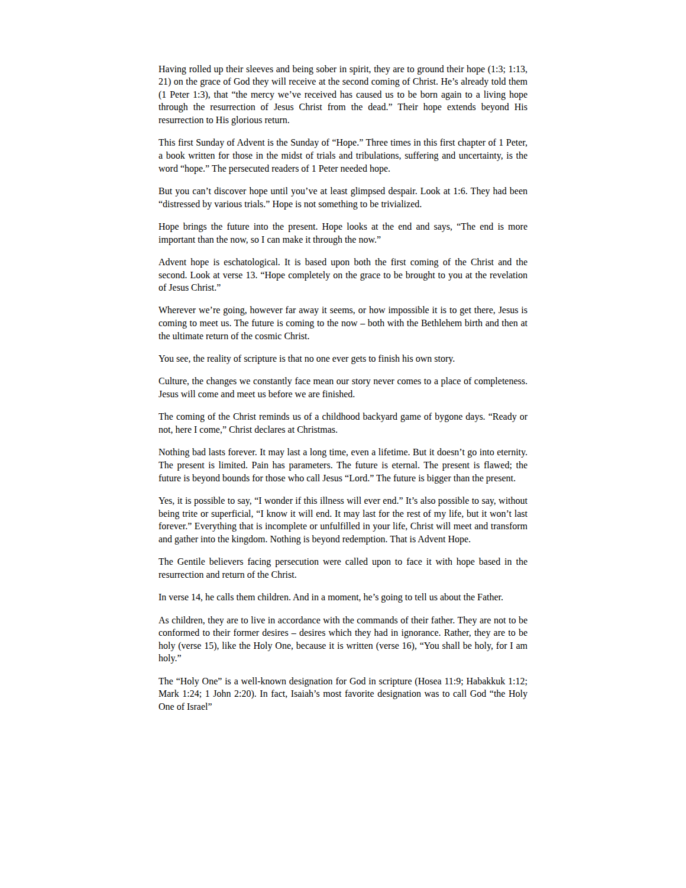Having rolled up their sleeves and being sober in spirit, they are to ground their hope (1:3; 1:13, 21) on the grace of God they will receive at the second coming of Christ. He’s already told them (1 Peter 1:3), that “the mercy we’ve received has caused us to be born again to a living hope through the resurrection of Jesus Christ from the dead.” Their hope extends beyond His resurrection to His glorious return.
This first Sunday of Advent is the Sunday of “Hope.” Three times in this first chapter of 1 Peter, a book written for those in the midst of trials and tribulations, suffering and uncertainty, is the word “hope.” The persecuted readers of 1 Peter needed hope.
But you can’t discover hope until you’ve at least glimpsed despair. Look at 1:6. They had been “distressed by various trials.” Hope is not something to be trivialized.
Hope brings the future into the present. Hope looks at the end and says, “The end is more important than the now, so I can make it through the now.”
Advent hope is eschatological. It is based upon both the first coming of the Christ and the second. Look at verse 13. “Hope completely on the grace to be brought to you at the revelation of Jesus Christ.”
Wherever we’re going, however far away it seems, or how impossible it is to get there, Jesus is coming to meet us. The future is coming to the now – both with the Bethlehem birth and then at the ultimate return of the cosmic Christ.
You see, the reality of scripture is that no one ever gets to finish his own story.
Culture, the changes we constantly face mean our story never comes to a place of completeness. Jesus will come and meet us before we are finished.
The coming of the Christ reminds us of a childhood backyard game of bygone days. “Ready or not, here I come,” Christ declares at Christmas.
Nothing bad lasts forever. It may last a long time, even a lifetime. But it doesn’t go into eternity. The present is limited. Pain has parameters. The future is eternal. The present is flawed; the future is beyond bounds for those who call Jesus “Lord.” The future is bigger than the present.
Yes, it is possible to say, “I wonder if this illness will ever end.” It’s also possible to say, without being trite or superficial, “I know it will end. It may last for the rest of my life, but it won’t last forever.” Everything that is incomplete or unfulfilled in your life, Christ will meet and transform and gather into the kingdom. Nothing is beyond redemption. That is Advent Hope.
The Gentile believers facing persecution were called upon to face it with hope based in the resurrection and return of the Christ.
In verse 14, he calls them children. And in a moment, he’s going to tell us about the Father.
As children, they are to live in accordance with the commands of their father. They are not to be conformed to their former desires – desires which they had in ignorance. Rather, they are to be holy (verse 15), like the Holy One, because it is written (verse 16), “You shall be holy, for I am holy.”
The “Holy One” is a well-known designation for God in scripture (Hosea 11:9; Habakkuk 1:12; Mark 1:24; 1 John 2:20). In fact, Isaiah’s most favorite designation was to call God “the Holy One of Israel”